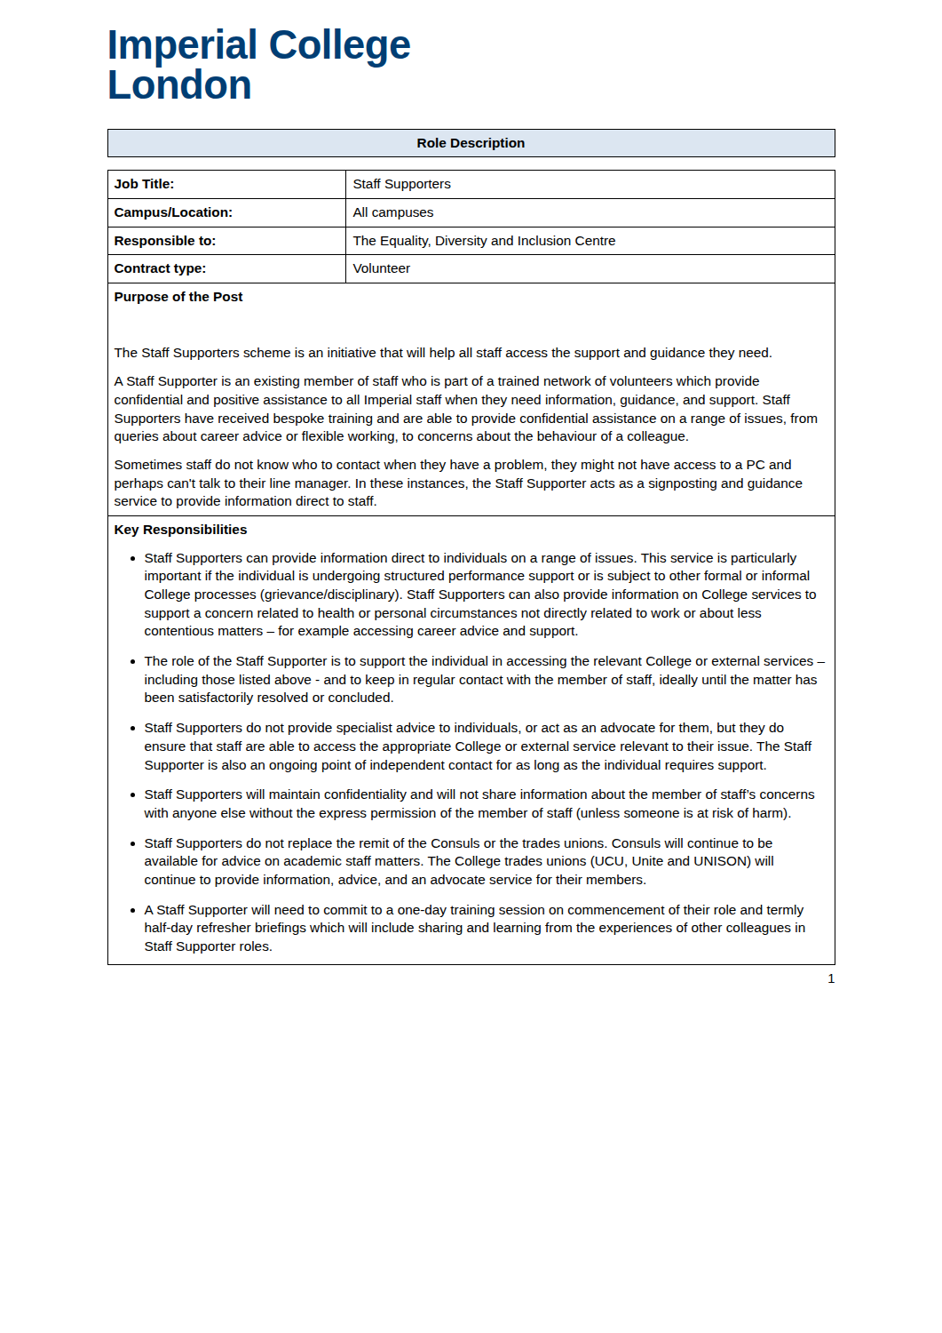Imperial College
London
| Role Description |
| Job Title: | Staff Supporters |
| Campus/Location: | All campuses |
| Responsible to: | The Equality, Diversity and Inclusion Centre |
| Contract type: | Volunteer |
| Purpose of the Post The Staff Supporters scheme is an initiative that will help all staff access the support and guidance they need. A Staff Supporter is an existing member of staff who is part of a trained network of volunteers which provide confidential and positive assistance to all Imperial staff when they need information, guidance, and support. Staff Supporters have received bespoke training and are able to provide confidential assistance on a range of issues, from queries about career advice or flexible working, to concerns about the behaviour of a colleague. Sometimes staff do not know who to contact when they have a problem, they might not have access to a PC and perhaps can't talk to their line manager. In these instances, the Staff Supporter acts as a signposting and guidance service to provide information direct to staff. |
| Key Responsibilities Staff Supporters can provide information direct to individuals on a range of issues. This service is particularly important if the individual is undergoing structured performance support or is subject to other formal or informal College processes (grievance/disciplinary). Staff Supporters can also provide information on College services to support a concern related to health or personal circumstances not directly related to work or about less contentious matters – for example accessing career advice and support. The role of the Staff Supporter is to support the individual in accessing the relevant College or external services – including those listed above - and to keep in regular contact with the member of staff, ideally until the matter has been satisfactorily resolved or concluded. Staff Supporters do not provide specialist advice to individuals, or act as an advocate for them, but they do ensure that staff are able to access the appropriate College or external service relevant to their issue. The Staff Supporter is also an ongoing point of independent contact for as long as the individual requires support. Staff Supporters will maintain confidentiality and will not share information about the member of staff’s concerns with anyone else without the express permission of the member of staff (unless someone is at risk of harm). Staff Supporters do not replace the remit of the Consuls or the trades unions. Consuls will continue to be available for advice on academic staff matters. The College trades unions (UCU, Unite and UNISON) will continue to provide information, advice, and an advocate service for their members. A Staff Supporter will need to commit to a one-day training session on commencement of their role and termly half-day refresher briefings which will include sharing and learning from the experiences of other colleagues in Staff Supporter roles. |
1